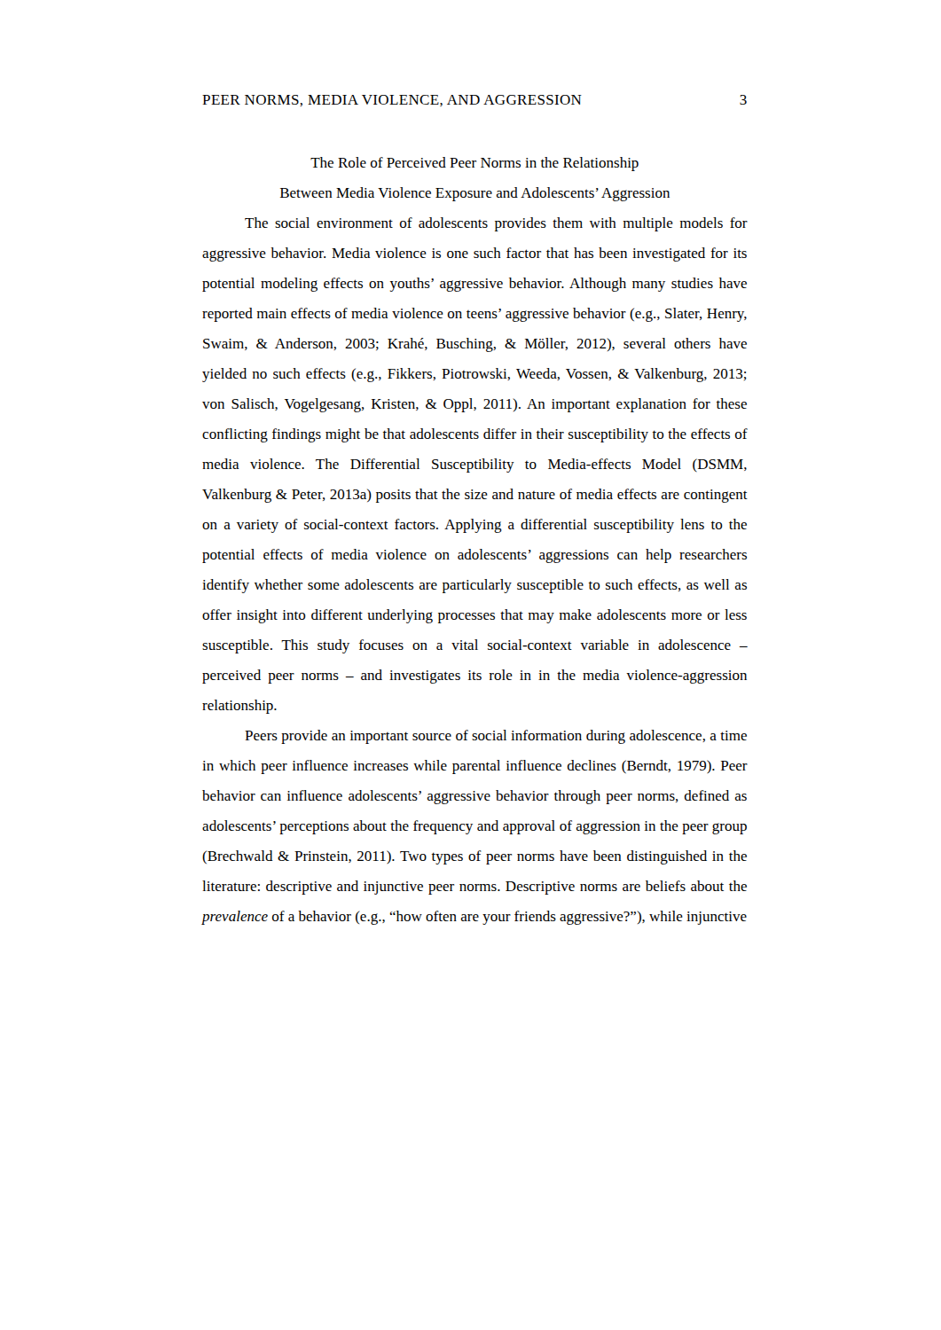Peer Norms, Media Violence, and Aggression 3
The Role of Perceived Peer Norms in the Relationship Between Media Violence Exposure and Adolescents’ Aggression
The social environment of adolescents provides them with multiple models for aggressive behavior. Media violence is one such factor that has been investigated for its potential modeling effects on youths’ aggressive behavior. Although many studies have reported main effects of media violence on teens’ aggressive behavior (e.g., Slater, Henry, Swaim, & Anderson, 2003; Krahé, Busching, & Möller, 2012), several others have yielded no such effects (e.g., Fikkers, Piotrowski, Weeda, Vossen, & Valkenburg, 2013; von Salisch, Vogelgesang, Kristen, & Oppl, 2011). An important explanation for these conflicting findings might be that adolescents differ in their susceptibility to the effects of media violence. The Differential Susceptibility to Media-effects Model (DSMM, Valkenburg & Peter, 2013a) posits that the size and nature of media effects are contingent on a variety of social-context factors. Applying a differential susceptibility lens to the potential effects of media violence on adolescents’ aggressions can help researchers identify whether some adolescents are particularly susceptible to such effects, as well as offer insight into different underlying processes that may make adolescents more or less susceptible. This study focuses on a vital social-context variable in adolescence – perceived peer norms – and investigates its role in in the media violence-aggression relationship.
Peers provide an important source of social information during adolescence, a time in which peer influence increases while parental influence declines (Berndt, 1979). Peer behavior can influence adolescents’ aggressive behavior through peer norms, defined as adolescents’ perceptions about the frequency and approval of aggression in the peer group (Brechwald & Prinstein, 2011). Two types of peer norms have been distinguished in the literature: descriptive and injunctive peer norms. Descriptive norms are beliefs about the prevalence of a behavior (e.g., “how often are your friends aggressive?”), while injunctive